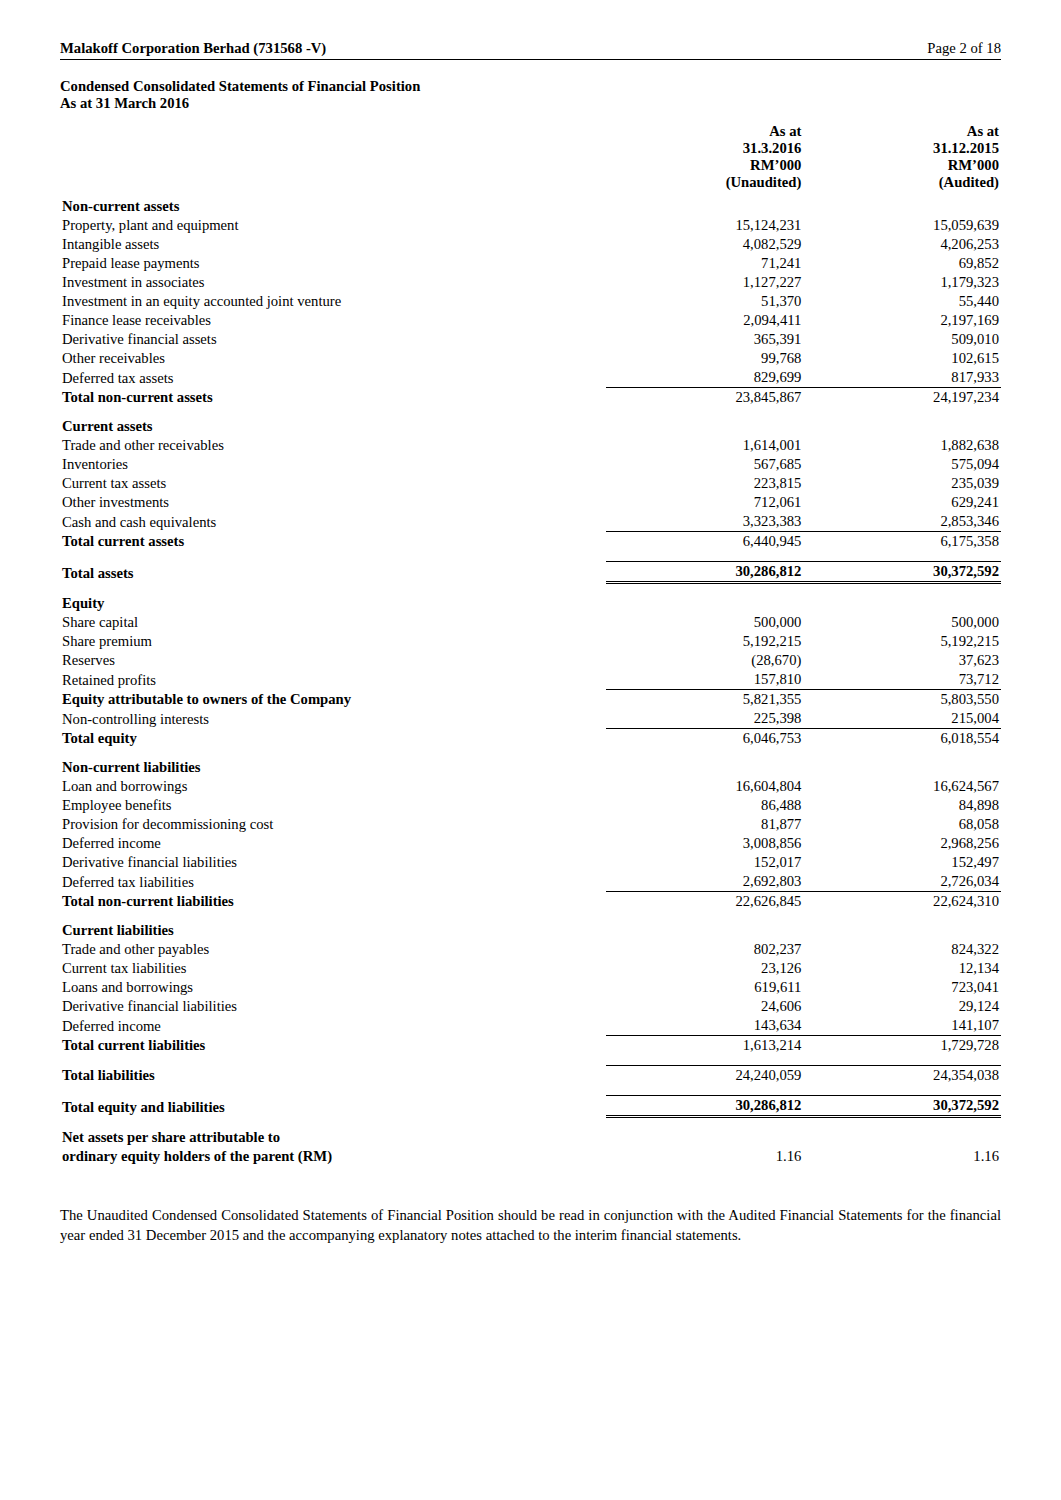Malakoff Corporation Berhad (731568 -V)
Page 2 of 18
Condensed Consolidated Statements of Financial Position
As at 31 March 2016
| | As at 31.3.2016 RM’000 (Unaudited) | As at 31.12.2015 RM’000 (Audited) |
| --- | --- | --- |
| Non-current assets | | |
| Property, plant and equipment | 15,124,231 | 15,059,639 |
| Intangible assets | 4,082,529 | 4,206,253 |
| Prepaid lease payments | 71,241 | 69,852 |
| Investment in associates | 1,127,227 | 1,179,323 |
| Investment in an equity accounted joint venture | 51,370 | 55,440 |
| Finance lease receivables | 2,094,411 | 2,197,169 |
| Derivative financial assets | 365,391 | 509,010 |
| Other receivables | 99,768 | 102,615 |
| Deferred tax assets | 829,699 | 817,933 |
| Total non-current assets | 23,845,867 | 24,197,234 |
| Current assets | | |
| Trade and other receivables | 1,614,001 | 1,882,638 |
| Inventories | 567,685 | 575,094 |
| Current tax assets | 223,815 | 235,039 |
| Other investments | 712,061 | 629,241 |
| Cash and cash equivalents | 3,323,383 | 2,853,346 |
| Total current assets | 6,440,945 | 6,175,358 |
| Total assets | 30,286,812 | 30,372,592 |
| Equity | | |
| Share capital | 500,000 | 500,000 |
| Share premium | 5,192,215 | 5,192,215 |
| Reserves | (28,670) | 37,623 |
| Retained profits | 157,810 | 73,712 |
| Equity attributable to owners of the Company | 5,821,355 | 5,803,550 |
| Non-controlling interests | 225,398 | 215,004 |
| Total equity | 6,046,753 | 6,018,554 |
| Non-current liabilities | | |
| Loan and borrowings | 16,604,804 | 16,624,567 |
| Employee benefits | 86,488 | 84,898 |
| Provision for decommissioning cost | 81,877 | 68,058 |
| Deferred income | 3,008,856 | 2,968,256 |
| Derivative financial liabilities | 152,017 | 152,497 |
| Deferred tax liabilities | 2,692,803 | 2,726,034 |
| Total non-current liabilities | 22,626,845 | 22,624,310 |
| Current liabilities | | |
| Trade and other payables | 802,237 | 824,322 |
| Current tax liabilities | 23,126 | 12,134 |
| Loans and borrowings | 619,611 | 723,041 |
| Derivative financial liabilities | 24,606 | 29,124 |
| Deferred income | 143,634 | 141,107 |
| Total current liabilities | 1,613,214 | 1,729,728 |
| Total liabilities | 24,240,059 | 24,354,038 |
| Total equity and liabilities | 30,286,812 | 30,372,592 |
| Net assets per share attributable to | | |
| ordinary equity holders of the parent (RM) | 1.16 | 1.16 |
The Unaudited Condensed Consolidated Statements of Financial Position should be read in conjunction with the Audited Financial Statements for the financial year ended 31 December 2015 and the accompanying explanatory notes attached to the interim financial statements.